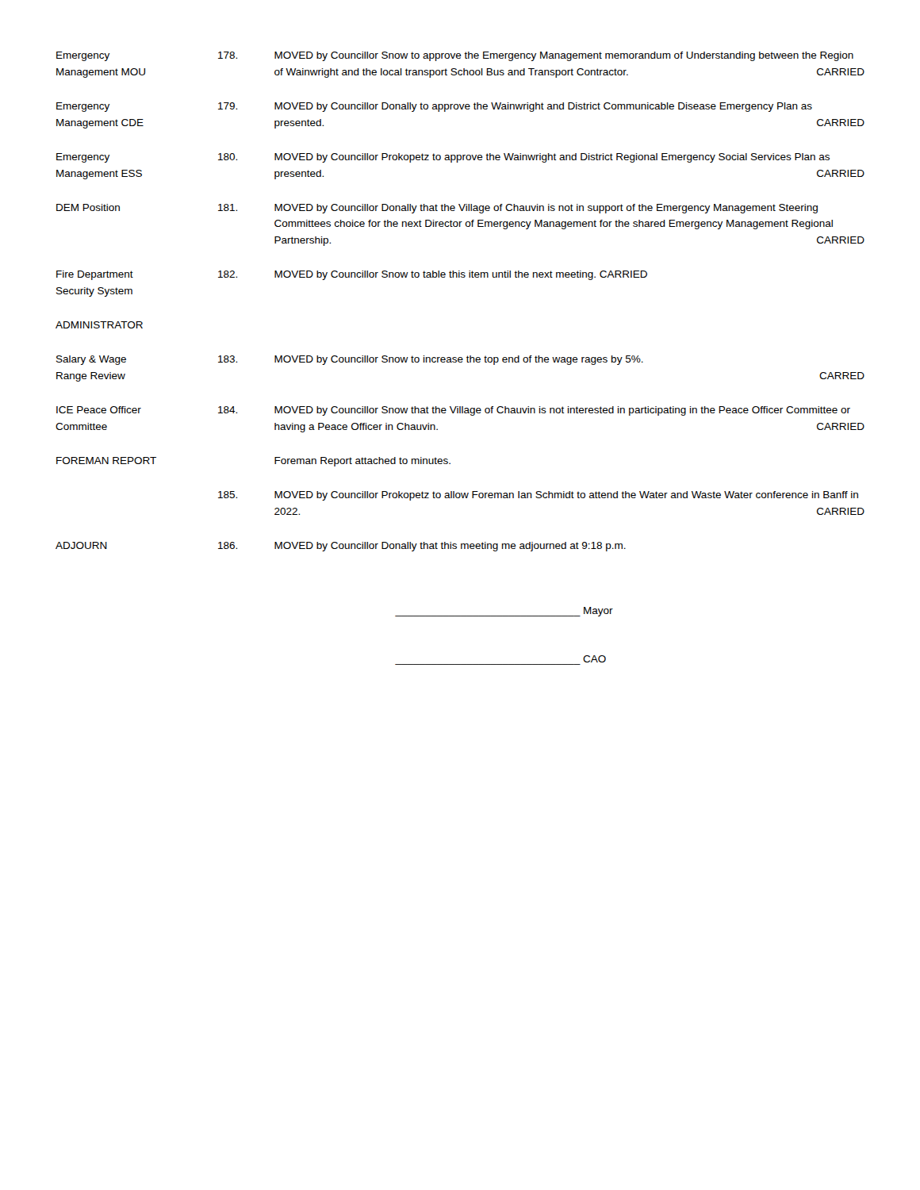| Emergency Management MOU | 178. | MOVED by Councillor Snow to approve the Emergency Management memorandum of Understanding between the Region of Wainwright and the local transport School Bus and Transport Contractor. CARRIED |
| Emergency Management CDE | 179. | MOVED by Councillor Donally to approve the Wainwright and District Communicable Disease Emergency Plan as presented. CARRIED |
| Emergency Management ESS | 180. | MOVED by Councillor Prokopetz to approve the Wainwright and District Regional Emergency Social Services Plan as presented. CARRIED |
| DEM Position | 181. | MOVED by Councillor Donally that the Village of Chauvin is not in support of the Emergency Management Steering Committees choice for the next Director of Emergency Management for the shared Emergency Management Regional Partnership. CARRIED |
| Fire Department Security System | 182. | MOVED by Councillor Snow to table this item until the next meeting. CARRIED |
| ADMINISTRATOR | | |
| Salary & Wage Range Review | 183. | MOVED by Councillor Snow to increase the top end of the wage rages by 5%. CARRED |
| ICE Peace Officer Committee | 184. | MOVED by Councillor Snow that the Village of Chauvin is not interested in participating in the Peace Officer Committee or having a Peace Officer in Chauvin. CARRIED |
| FOREMAN REPORT | | Foreman Report attached to minutes. |
| | 185. | MOVED by Councillor Prokopetz to allow Foreman Ian Schmidt to attend the Water and Waste Water conference in Banff in 2022. CARRIED |
| ADJOURN | 186. | MOVED by Councillor Donally that this meeting me adjourned at 9:18 p.m. |
_______________________________ Mayor
_______________________________ CAO